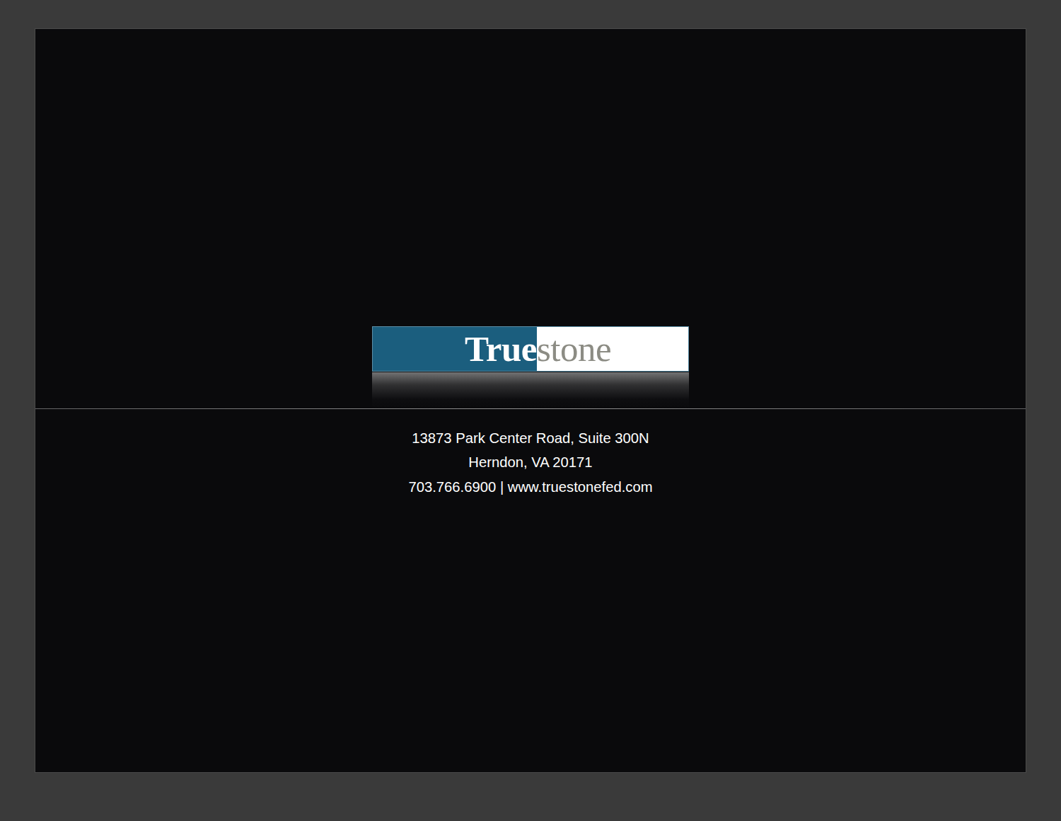True
stone
13873 Park Center Road, Suite 300N
Herndon, VA 20171
703.766.6900 | www.truestonefed.com